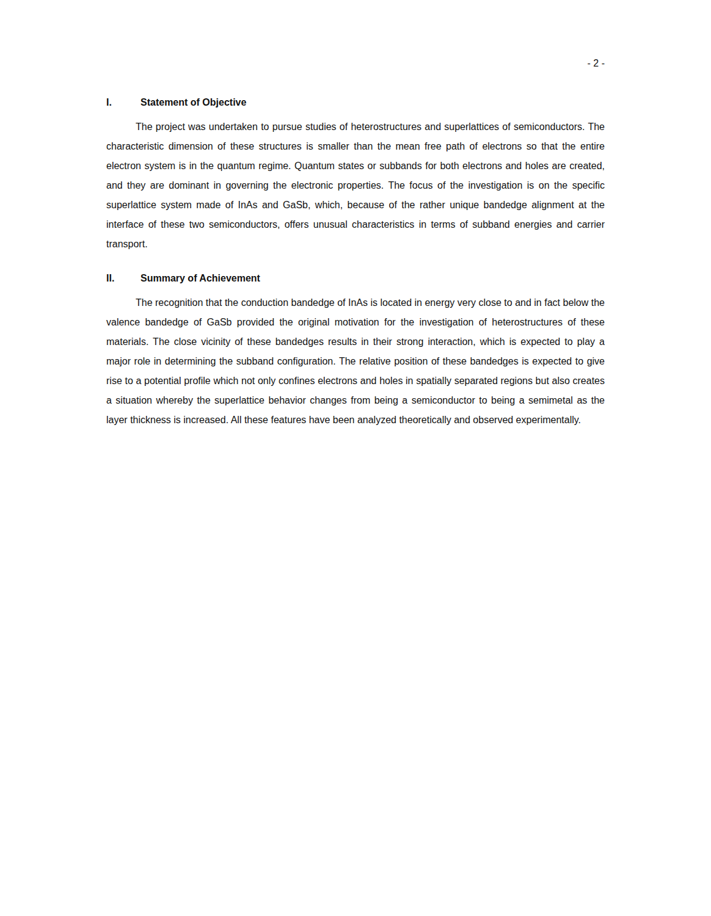- 2 -
I. Statement of Objective
The project was undertaken to pursue studies of heterostructures and superlattices of semiconductors. The characteristic dimension of these structures is smaller than the mean free path of electrons so that the entire electron system is in the quantum regime. Quantum states or subbands for both electrons and holes are created, and they are dominant in governing the electronic properties. The focus of the investigation is on the specific superlattice system made of InAs and GaSb, which, because of the rather unique bandedge alignment at the interface of these two semiconductors, offers unusual characteristics in terms of subband energies and carrier transport.
II. Summary of Achievement
The recognition that the conduction bandedge of InAs is located in energy very close to and in fact below the valence bandedge of GaSb provided the original motivation for the investigation of heterostructures of these materials. The close vicinity of these bandedges results in their strong interaction, which is expected to play a major role in determining the subband configuration. The relative position of these bandedges is expected to give rise to a potential profile which not only confines electrons and holes in spatially separated regions but also creates a situation whereby the superlattice behavior changes from being a semiconductor to being a semimetal as the layer thickness is increased. All these features have been analyzed theoretically and observed experimentally.